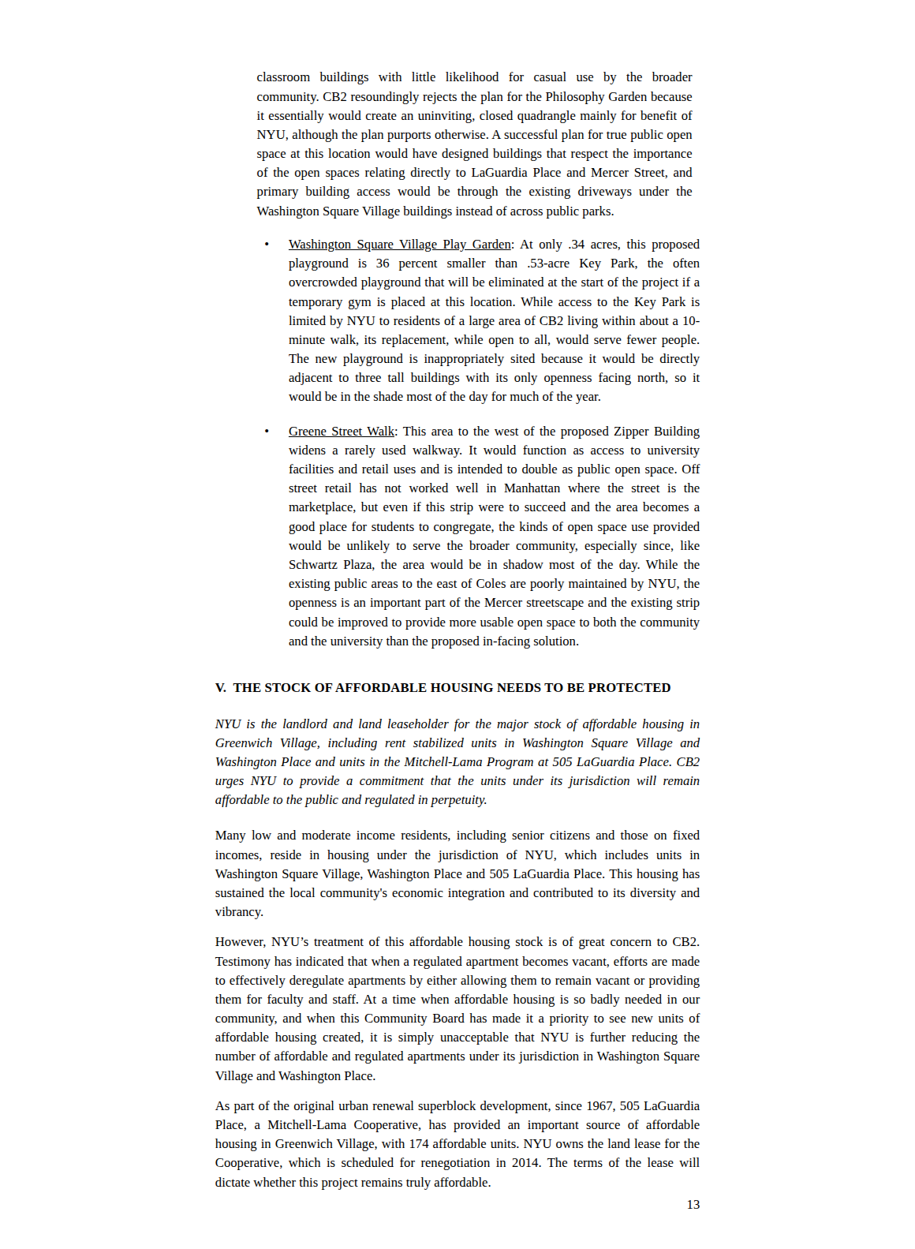classroom buildings with little likelihood for casual use by the broader community. CB2 resoundingly rejects the plan for the Philosophy Garden because it essentially would create an uninviting, closed quadrangle mainly for benefit of NYU, although the plan purports otherwise. A successful plan for true public open space at this location would have designed buildings that respect the importance of the open spaces relating directly to LaGuardia Place and Mercer Street, and primary building access would be through the existing driveways under the Washington Square Village buildings instead of across public parks.
Washington Square Village Play Garden: At only .34 acres, this proposed playground is 36 percent smaller than .53-acre Key Park, the often overcrowded playground that will be eliminated at the start of the project if a temporary gym is placed at this location. While access to the Key Park is limited by NYU to residents of a large area of CB2 living within about a 10-minute walk, its replacement, while open to all, would serve fewer people. The new playground is inappropriately sited because it would be directly adjacent to three tall buildings with its only openness facing north, so it would be in the shade most of the day for much of the year.
Greene Street Walk: This area to the west of the proposed Zipper Building widens a rarely used walkway. It would function as access to university facilities and retail uses and is intended to double as public open space. Off street retail has not worked well in Manhattan where the street is the marketplace, but even if this strip were to succeed and the area becomes a good place for students to congregate, the kinds of open space use provided would be unlikely to serve the broader community, especially since, like Schwartz Plaza, the area would be in shadow most of the day. While the existing public areas to the east of Coles are poorly maintained by NYU, the openness is an important part of the Mercer streetscape and the existing strip could be improved to provide more usable open space to both the community and the university than the proposed in-facing solution.
V. THE STOCK OF AFFORDABLE HOUSING NEEDS TO BE PROTECTED
NYU is the landlord and land leaseholder for the major stock of affordable housing in Greenwich Village, including rent stabilized units in Washington Square Village and Washington Place and units in the Mitchell-Lama Program at 505 LaGuardia Place. CB2 urges NYU to provide a commitment that the units under its jurisdiction will remain affordable to the public and regulated in perpetuity.
Many low and moderate income residents, including senior citizens and those on fixed incomes, reside in housing under the jurisdiction of NYU, which includes units in Washington Square Village, Washington Place and 505 LaGuardia Place. This housing has sustained the local community's economic integration and contributed to its diversity and vibrancy.
However, NYU’s treatment of this affordable housing stock is of great concern to CB2. Testimony has indicated that when a regulated apartment becomes vacant, efforts are made to effectively deregulate apartments by either allowing them to remain vacant or providing them for faculty and staff. At a time when affordable housing is so badly needed in our community, and when this Community Board has made it a priority to see new units of affordable housing created, it is simply unacceptable that NYU is further reducing the number of affordable and regulated apartments under its jurisdiction in Washington Square Village and Washington Place.
As part of the original urban renewal superblock development, since 1967, 505 LaGuardia Place, a Mitchell-Lama Cooperative, has provided an important source of affordable housing in Greenwich Village, with 174 affordable units. NYU owns the land lease for the Cooperative, which is scheduled for renegotiation in 2014. The terms of the lease will dictate whether this project remains truly affordable.
13